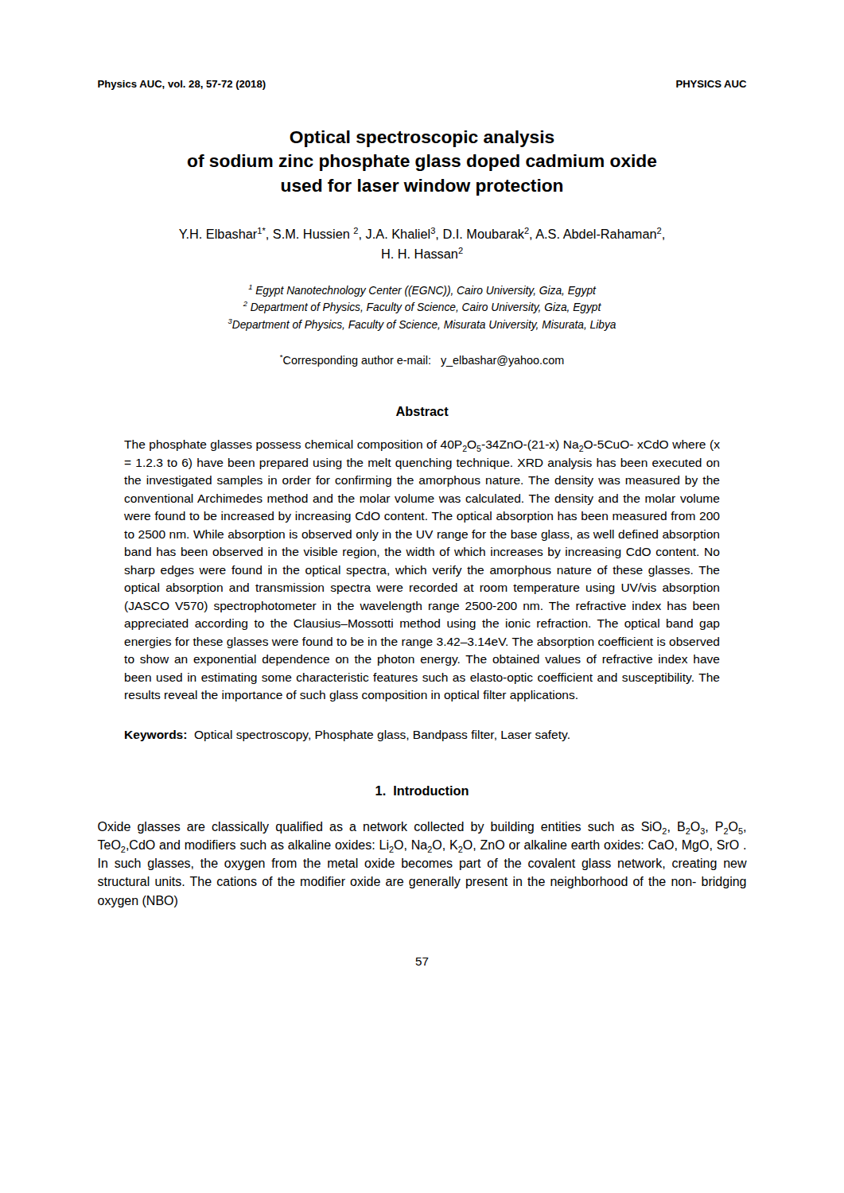Physics AUC, vol. 28, 57-72 (2018) PHYSICS AUC
Optical spectroscopic analysis
of sodium zinc phosphate glass doped cadmium oxide
used for laser window protection
Y.H. Elbashar1*, S.M. Hussien 2, J.A. Khaliel3, D.I. Moubarak2, A.S. Abdel-Rahaman2,
H. H. Hassan2
1 Egypt Nanotechnology Center ((EGNC)), Cairo University, Giza, Egypt
2 Department of Physics, Faculty of Science, Cairo University, Giza, Egypt
3Department of Physics, Faculty of Science, Misurata University, Misurata, Libya
*Corresponding author e-mail: y_elbashar@yahoo.com
Abstract
The phosphate glasses possess chemical composition of 40P2O5-34ZnO-(21-x) Na2O-5CuO- xCdO where (x = 1.2.3 to 6) have been prepared using the melt quenching technique. XRD analysis has been executed on the investigated samples in order for confirming the amorphous nature. The density was measured by the conventional Archimedes method and the molar volume was calculated. The density and the molar volume were found to be increased by increasing CdO content. The optical absorption has been measured from 200 to 2500 nm. While absorption is observed only in the UV range for the base glass, as well defined absorption band has been observed in the visible region, the width of which increases by increasing CdO content. No sharp edges were found in the optical spectra, which verify the amorphous nature of these glasses. The optical absorption and transmission spectra were recorded at room temperature using UV/vis absorption (JASCO V570) spectrophotometer in the wavelength range 2500-200 nm. The refractive index has been appreciated according to the Clausius–Mossotti method using the ionic refraction. The optical band gap energies for these glasses were found to be in the range 3.42–3.14eV. The absorption coefficient is observed to show an exponential dependence on the photon energy. The obtained values of refractive index have been used in estimating some characteristic features such as elasto-optic coefficient and susceptibility. The results reveal the importance of such glass composition in optical filter applications.
Keywords: Optical spectroscopy, Phosphate glass, Bandpass filter, Laser safety.
1. Introduction
Oxide glasses are classically qualified as a network collected by building entities such as SiO2, B2O3, P2O5, TeO2,CdO and modifiers such as alkaline oxides: Li2O, Na2O, K2O, ZnO or alkaline earth oxides: CaO, MgO, SrO . In such glasses, the oxygen from the metal oxide becomes part of the covalent glass network, creating new structural units. The cations of the modifier oxide are generally present in the neighborhood of the non- bridging oxygen (NBO)
57